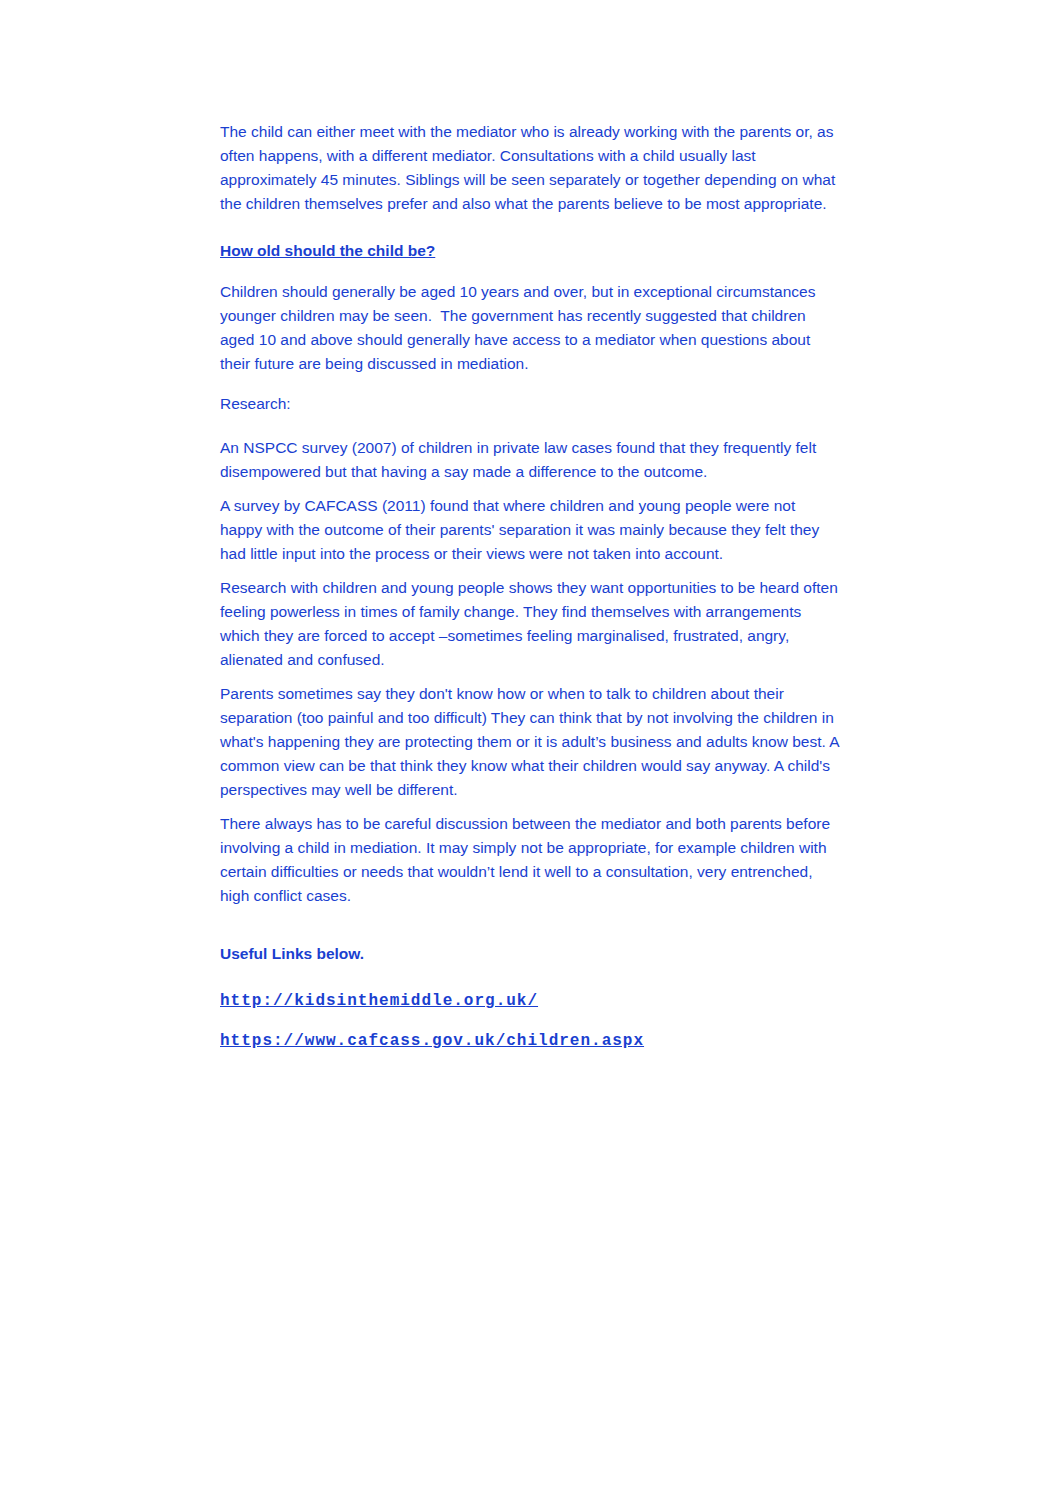The child can either meet with the mediator who is already working with the parents or, as often happens, with a different mediator. Consultations with a child usually last approximately 45 minutes. Siblings will be seen separately or together depending on what the children themselves prefer and also what the parents believe to be most appropriate.
How old should the child be?
Children should generally be aged 10 years and over, but in exceptional circumstances younger children may be seen. The government has recently suggested that children aged 10 and above should generally have access to a mediator when questions about their future are being discussed in mediation.
Research:
An NSPCC survey (2007) of children in private law cases found that they frequently felt disempowered but that having a say made a difference to the outcome.
A survey by CAFCASS (2011) found that where children and young people were not happy with the outcome of their parents' separation it was mainly because they felt they had little input into the process or their views were not taken into account.
Research with children and young people shows they want opportunities to be heard often feeling powerless in times of family change. They find themselves with arrangements which they are forced to accept –sometimes feeling marginalised, frustrated, angry, alienated and confused.
Parents sometimes say they don't know how or when to talk to children about their separation (too painful and too difficult) They can think that by not involving the children in what's happening they are protecting them or it is adult’s business and adults know best. A common view can be that think they know what their children would say anyway. A child's perspectives may well be different.
There always has to be careful discussion between the mediator and both parents before involving a child in mediation. It may simply not be appropriate, for example children with certain difficulties or needs that wouldn’t lend it well to a consultation, very entrenched, high conflict cases.
Useful Links below.
http://kidsinthemiddle.org.uk/ https://www.cafcass.gov.uk/children.aspx